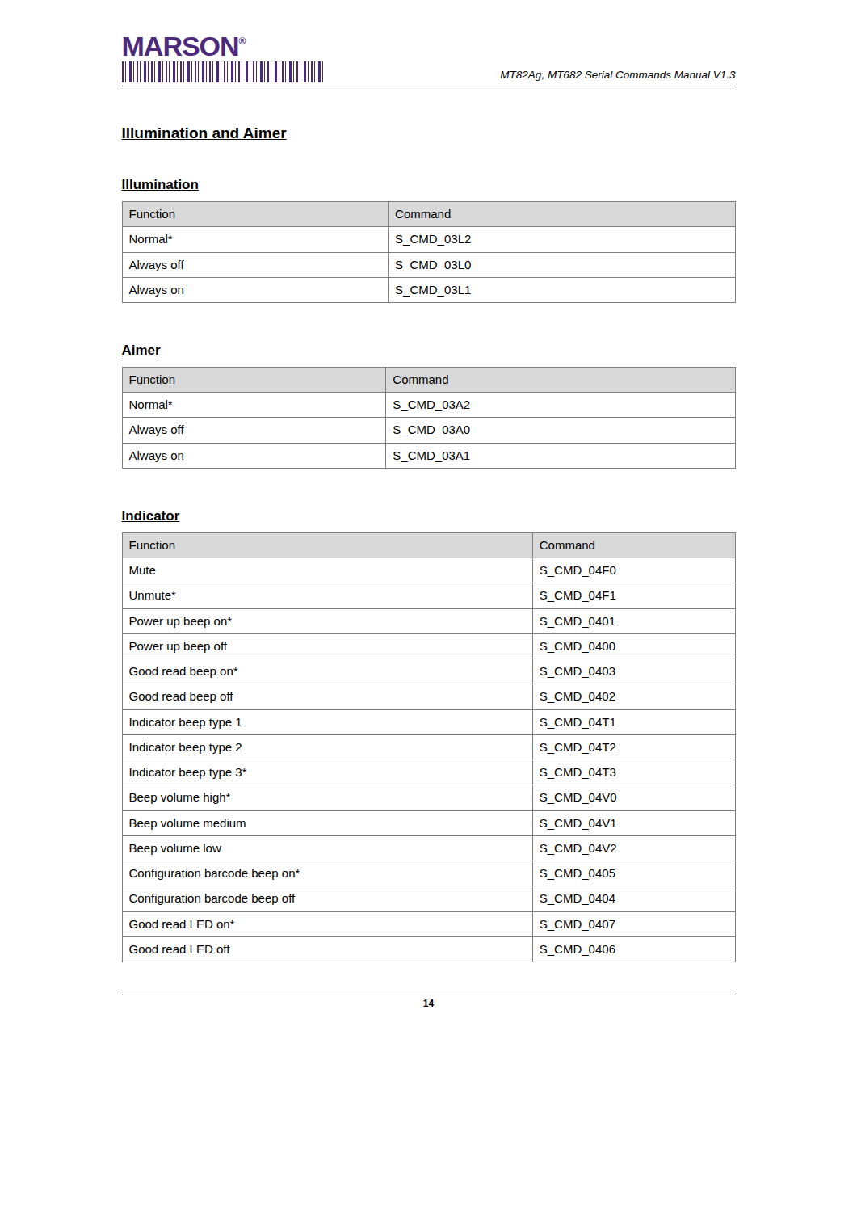MARSON®
MT82Ag, MT682 Serial Commands Manual V1.3
Illumination and Aimer
Illumination
| Function | Command |
| --- | --- |
| Normal* | S_CMD_03L2 |
| Always off | S_CMD_03L0 |
| Always on | S_CMD_03L1 |
Aimer
| Function | Command |
| --- | --- |
| Normal* | S_CMD_03A2 |
| Always off | S_CMD_03A0 |
| Always on | S_CMD_03A1 |
Indicator
| Function | Command |
| --- | --- |
| Mute | S_CMD_04F0 |
| Unmute* | S_CMD_04F1 |
| Power up beep on* | S_CMD_0401 |
| Power up beep off | S_CMD_0400 |
| Good read beep on* | S_CMD_0403 |
| Good read beep off | S_CMD_0402 |
| Indicator beep type 1 | S_CMD_04T1 |
| Indicator beep type 2 | S_CMD_04T2 |
| Indicator beep type 3* | S_CMD_04T3 |
| Beep volume high* | S_CMD_04V0 |
| Beep volume medium | S_CMD_04V1 |
| Beep volume low | S_CMD_04V2 |
| Configuration barcode beep on* | S_CMD_0405 |
| Configuration barcode beep off | S_CMD_0404 |
| Good read LED on* | S_CMD_0407 |
| Good read LED off | S_CMD_0406 |
14